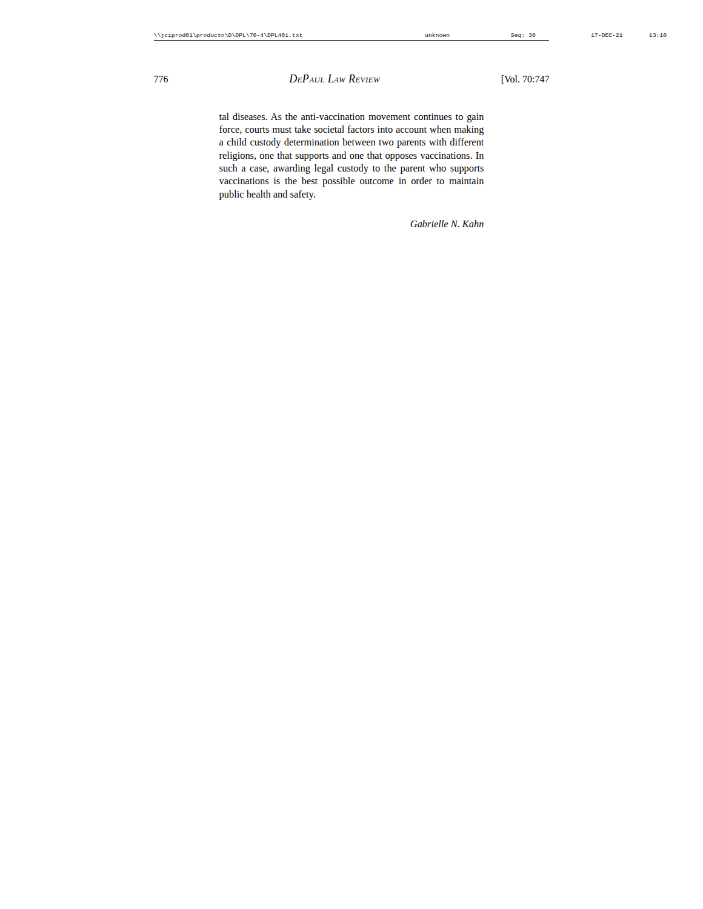\\jciprod01\productn\D\DPL\70-4\DPL401.txt unknown Seq: 30 17-DEC-21 13:10
776 DePaul Law Review [Vol. 70:747
tal diseases. As the anti-vaccination movement continues to gain force, courts must take societal factors into account when making a child custody determination between two parents with different religions, one that supports and one that opposes vaccinations. In such a case, awarding legal custody to the parent who supports vaccinations is the best possible outcome in order to maintain public health and safety.
Gabrielle N. Kahn